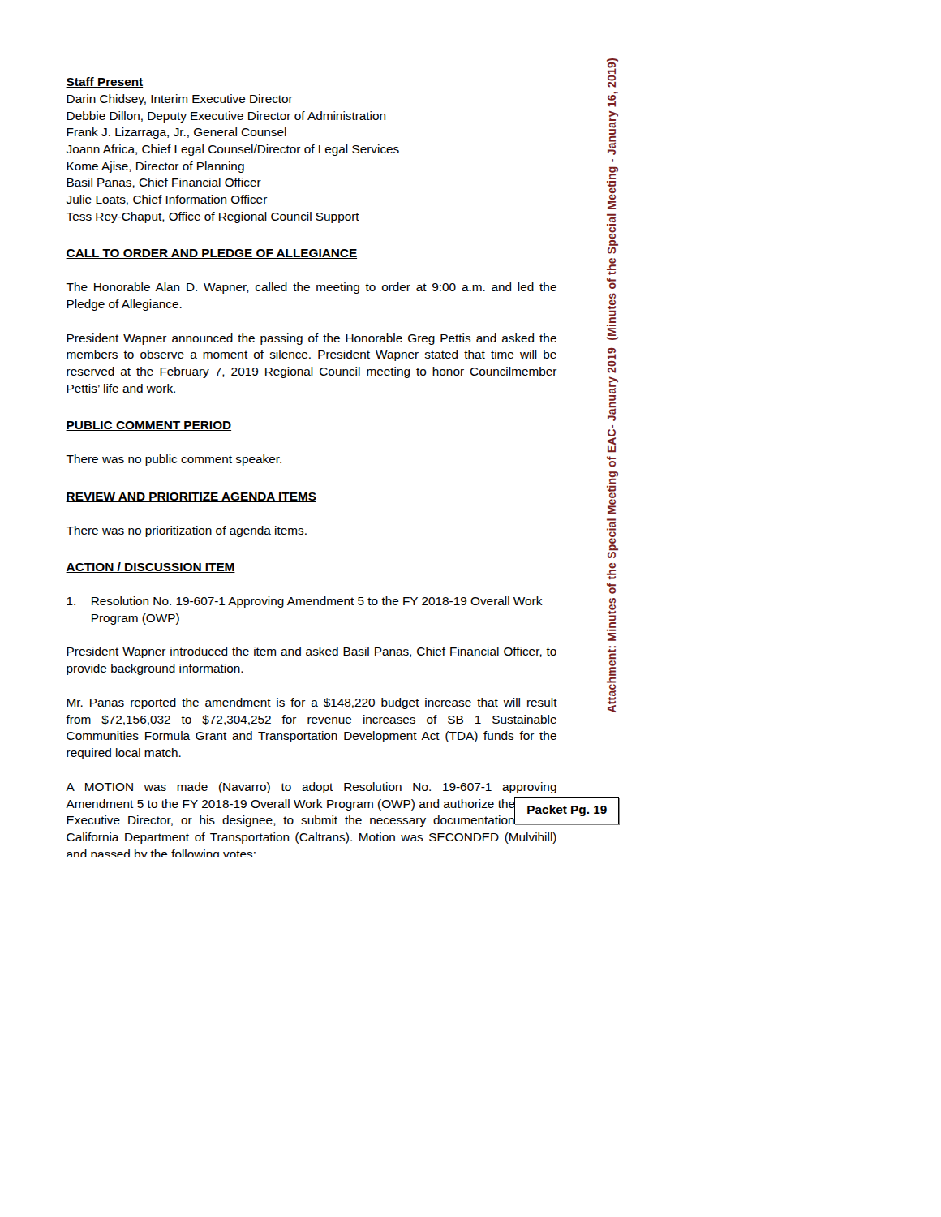Attachment: Minutes of the Special Meeting of EAC- January 2019 (Minutes of the Special Meeting - January 16, 2019)
Staff Present
Darin Chidsey, Interim Executive Director
Debbie Dillon, Deputy Executive Director of Administration
Frank J. Lizarraga, Jr., General Counsel
Joann Africa, Chief Legal Counsel/Director of Legal Services
Kome Ajise, Director of Planning
Basil Panas, Chief Financial Officer
Julie Loats, Chief Information Officer
Tess Rey-Chaput, Office of Regional Council Support
CALL TO ORDER AND PLEDGE OF ALLEGIANCE
The Honorable Alan D. Wapner, called the meeting to order at 9:00 a.m. and led the Pledge of Allegiance.
President Wapner announced the passing of the Honorable Greg Pettis and asked the members to observe a moment of silence. President Wapner stated that time will be reserved at the February 7, 2019 Regional Council meeting to honor Councilmember Pettis’ life and work.
PUBLIC COMMENT PERIOD
There was no public comment speaker.
REVIEW AND PRIORITIZE AGENDA ITEMS
There was no prioritization of agenda items.
ACTION / DISCUSSION ITEM
1.
Resolution No. 19-607-1 Approving Amendment 5 to the FY 2018-19 Overall Work Program (OWP)
President Wapner introduced the item and asked Basil Panas, Chief Financial Officer, to provide background information.
Mr. Panas reported the amendment is for a $148,220 budget increase that will result from $72,156,032 to $72,304,252 for revenue increases of SB 1 Sustainable Communities Formula Grant and Transportation Development Act (TDA) funds for the required local match.
A MOTION was made (Navarro) to adopt Resolution No. 19-607-1 approving Amendment 5 to the FY 2018-19 Overall Work Program (OWP) and authorize the Interim Executive Director, or his designee, to submit the necessary documentation to the California Department of Transportation (Caltrans). Motion was SECONDED (Mulvihill) and passed by the following votes:
AYE/S:
Wapner, Jahn, Lane, Finlay, Hagman, Huang, Mulvihill, Plancarte, Viegas-Walker, Lorimore, Navarro and Minagar (12).
Packet Pg. 19